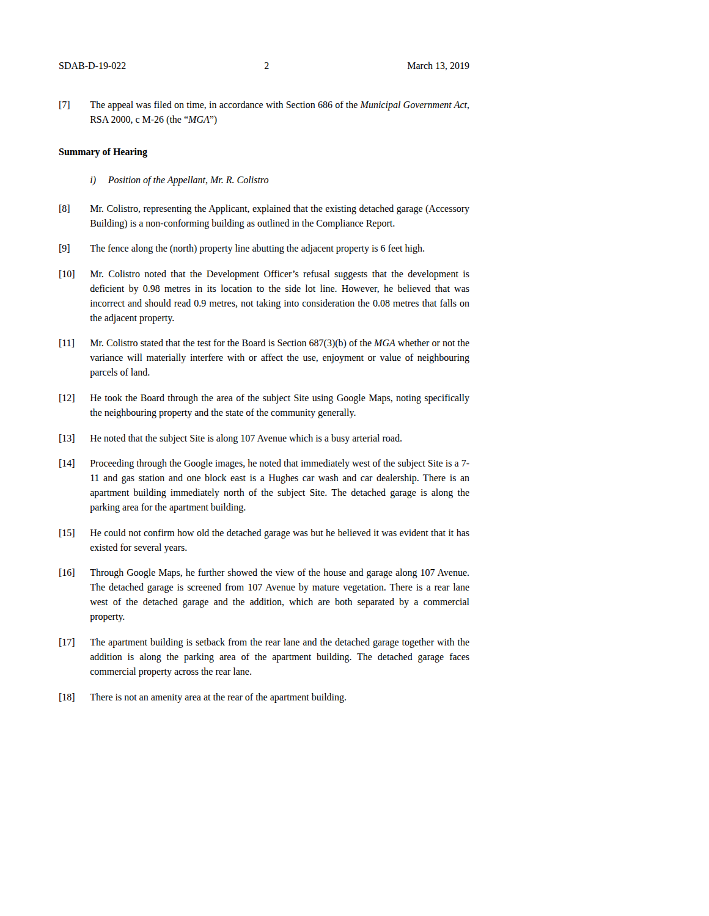SDAB-D-19-022 2 March 13, 2019
[7]
The appeal was filed on time, in accordance with Section 686 of the Municipal Government Act, RSA 2000, c M-26 (the “MGA”)
Summary of Hearing
i) Position of the Appellant, Mr. R. Colistro
[8]
Mr. Colistro, representing the Applicant, explained that the existing detached garage (Accessory Building) is a non-conforming building as outlined in the Compliance Report.
[9]
The fence along the (north) property line abutting the adjacent property is 6 feet high.
[10]
Mr. Colistro noted that the Development Officer’s refusal suggests that the development is deficient by 0.98 metres in its location to the side lot line. However, he believed that was incorrect and should read 0.9 metres, not taking into consideration the 0.08 metres that falls on the adjacent property.
[11]
Mr. Colistro stated that the test for the Board is Section 687(3)(b) of the MGA whether or not the variance will materially interfere with or affect the use, enjoyment or value of neighbouring parcels of land.
[12]
He took the Board through the area of the subject Site using Google Maps, noting specifically the neighbouring property and the state of the community generally.
[13]
He noted that the subject Site is along 107 Avenue which is a busy arterial road.
[14]
Proceeding through the Google images, he noted that immediately west of the subject Site is a 7-11 and gas station and one block east is a Hughes car wash and car dealership. There is an apartment building immediately north of the subject Site. The detached garage is along the parking area for the apartment building.
[15]
He could not confirm how old the detached garage was but he believed it was evident that it has existed for several years.
[16]
Through Google Maps, he further showed the view of the house and garage along 107 Avenue. The detached garage is screened from 107 Avenue by mature vegetation. There is a rear lane west of the detached garage and the addition, which are both separated by a commercial property.
[17]
The apartment building is setback from the rear lane and the detached garage together with the addition is along the parking area of the apartment building. The detached garage faces commercial property across the rear lane.
[18]
There is not an amenity area at the rear of the apartment building.